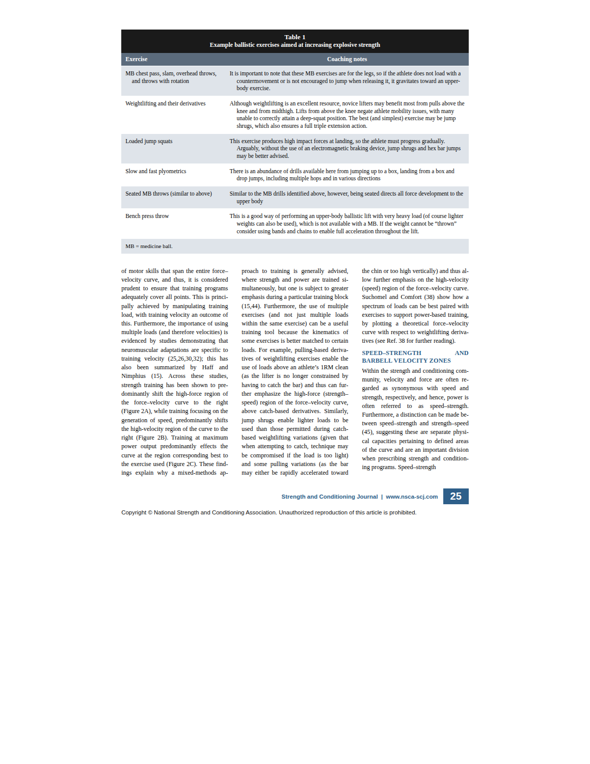Table 1 Example ballistic exercises aimed at increasing explosive strength
| Exercise | Coaching notes |
| --- | --- |
| MB chest pass, slam, overhead throws, and throws with rotation | It is important to note that these MB exercises are for the legs, so if the athlete does not load with a countermovement or is not encouraged to jump when releasing it, it gravitates toward an upper-body exercise. |
| Weightlifting and their derivatives | Although weightlifting is an excellent resource, novice lifters may benefit most from pulls above the knee and from midthigh. Lifts from above the knee negate athlete mobility issues, with many unable to correctly attain a deep-squat position. The best (and simplest) exercise may be jump shrugs, which also ensures a full triple extension action. |
| Loaded jump squats | This exercise produces high impact forces at landing, so the athlete must progress gradually. Arguably, without the use of an electromagnetic braking device, jump shrugs and hex bar jumps may be better advised. |
| Slow and fast plyometrics | There is an abundance of drills available here from jumping up to a box, landing from a box and drop jumps, including multiple hops and in various directions |
| Seated MB throws (similar to above) | Similar to the MB drills identified above, however, being seated directs all force development to the upper body |
| Bench press throw | This is a good way of performing an upper-body ballistic lift with very heavy load (of course lighter weights can also be used), which is not available with a MB. If the weight cannot be “thrown” consider using bands and chains to enable full acceleration throughout the lift. |
| MB = medicine ball. |
of motor skills that span the entire force–velocity curve, and thus, it is considered prudent to ensure that training programs adequately cover all points. This is principally achieved by manipulating training load, with training velocity an outcome of this. Furthermore, the importance of using multiple loads (and therefore velocities) is evidenced by studies demonstrating that neuromuscular adaptations are specific to training velocity (25,26,30,32); this has also been summarized by Haff and Nimphius (15). Across these studies, strength training has been shown to predominantly shift the high-force region of the force–velocity curve to the right (Figure 2A), while training focusing on the generation of speed, predominantly shifts the high-velocity region of the curve to the right (Figure 2B). Training at maximum power output predominantly effects the curve at the region corresponding best to the exercise used (Figure 2C). These findings explain why a mixed-methods approach to training is generally advised, where strength and power are trained simultaneously, but one is subject to greater emphasis during a particular training block (15,44). Furthermore, the use of multiple exercises (and not just multiple loads within the same exercise) can be a useful training tool because the kinematics of some exercises is better matched to certain loads. For example, pulling-based derivatives of weightlifting exercises enable the use of loads above an athlete’s 1RM clean (as the lifter is no longer constrained by having to catch the bar) and thus can further emphasize the high-force (strength–speed) region of the force–velocity curve, above catch-based derivatives. Similarly, jump shrugs enable lighter loads to be used than those permitted during catch-based weightlifting variations (given that when attempting to catch, technique may be compromised if the load is too light) and some pulling variations (as the bar may either be rapidly accelerated toward the chin or too high vertically) and thus allow further emphasis on the high-velocity (speed) region of the force–velocity curve. Suchomel and Comfort (38) show how a spectrum of loads can be best paired with exercises to support power-based training, by plotting a theoretical force–velocity curve with respect to weightlifting derivatives (see Ref. 38 for further reading).
Speed–strength and barbell velocity zones
Within the strength and conditioning community, velocity and force are often regarded as synonymous with speed and strength, respectively, and hence, power is often referred to as speed–strength. Furthermore, a distinction can be made between speed–strength and strength–speed (45), suggesting these are separate physical capacities pertaining to defined areas of the curve and are an important division when prescribing strength and conditioning programs. Speed–strength
Strength and Conditioning Journal | www.nsca-scj.com
25
Copyright © National Strength and Conditioning Association. Unauthorized reproduction of this article is prohibited.